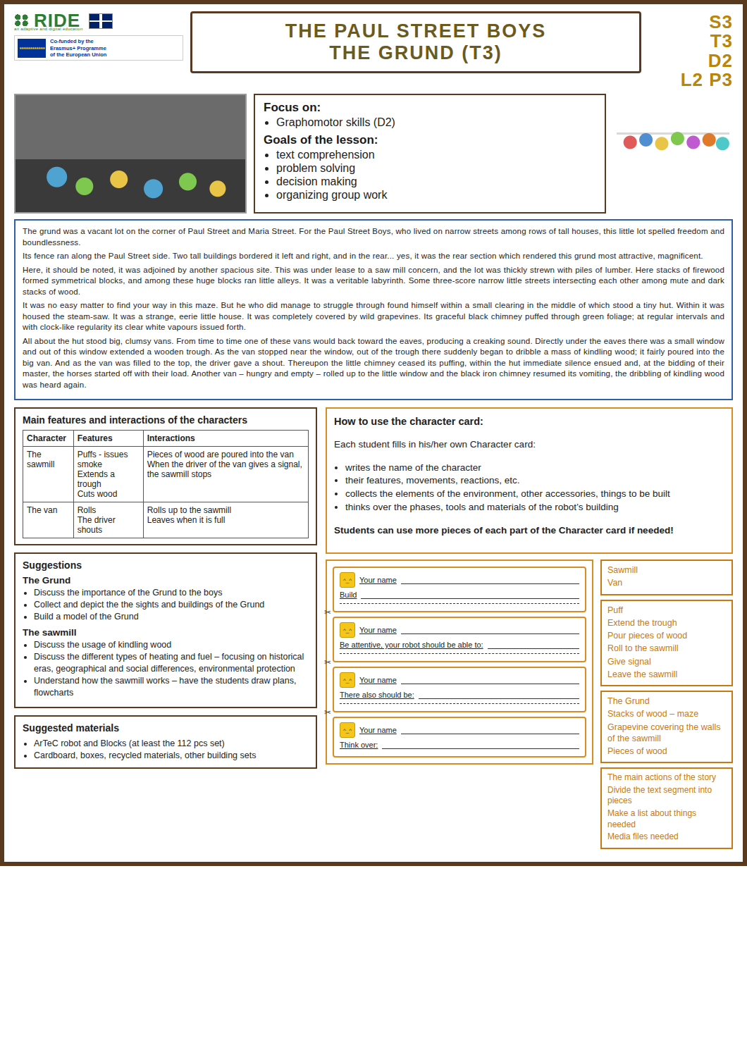RIDE
an adaptive and digital education
Co-funded by the
Erasmus+ Programme
of the European Union
THE PAUL STREET BOYS
THE GRUND (T3)
S3 T3 D2 L2 P3
Focus on:
Graphomotor skills (D2)
Goals of the lesson:
text comprehension
problem solving
decision making
organizing group work
The grund was a vacant lot on the corner of Paul Street and Maria Street. For the Paul Street Boys, who lived on narrow streets among rows of tall houses, this little lot spelled freedom and boundlessness.
Its fence ran along the Paul Street side. Two tall buildings bordered it left and right, and in the rear... yes, it was the rear section which rendered this grund most attractive, magnificent.
Here, it should be noted, it was adjoined by another spacious site. This was under lease to a saw mill concern, and the lot was thickly strewn with piles of lumber. Here stacks of firewood formed symmetrical blocks, and among these huge blocks ran little alleys. It was a veritable labyrinth. Some three-score narrow little streets intersecting each other among mute and dark stacks of wood.
It was no easy matter to find your way in this maze. But he who did manage to struggle through found himself within a small clearing in the middle of which stood a tiny hut. Within it was housed the steam-saw. It was a strange, eerie little house. It was completely covered by wild grapevines. Its graceful black chimney puffed through green foliage; at regular intervals and with clock-like regularity its clear white vapours issued forth.
All about the hut stood big, clumsy vans. From time to time one of these vans would back toward the eaves, producing a creaking sound. Directly under the eaves there was a small window and out of this window extended a wooden trough. As the van stopped near the window, out of the trough there suddenly began to dribble a mass of kindling wood; it fairly poured into the big van. And as the van was filled to the top, the driver gave a shout. Thereupon the little chimney ceased its puffing, within the hut immediate silence ensued and, at the bidding of their master, the horses started off with their load. Another van – hungry and empty – rolled up to the little window and the black iron chimney resumed its vomiting, the dribbling of kindling wood was heard again.
Main features and interactions of the characters
| Character | Features | Interactions |
| --- | --- | --- |
| The sawmill | Puffs - issues smoke Extends a trough Cuts wood | Pieces of wood are poured into the van When the driver of the van gives a signal, the sawmill stops |
| The van | Rolls The driver shouts | Rolls up to the sawmill Leaves when it is full |
Suggestions
The Grund
Discuss the importance of the Grund to the boys
Collect and depict the the sights and buildings of the Grund
Build a model of the Grund
The sawmill
Discuss the usage of kindling wood
Discuss the different types of heating and fuel – focusing on historical eras, geographical and social differences, environmental protection
Understand how the sawmill works – have the students draw plans, flowcharts
Suggested materials
ArTeC robot and Blocks (at least the 112 pcs set)
Cardboard, boxes, recycled materials, other building sets
How to use the character card:
Each student fills in his/her own Character card:
writes the name of the character
their features, movements, reactions, etc.
collects the elements of the environment, other accessories, things to be built
thinks over the phases, tools and materials of the robot’s building
Students can use more pieces of each part of the Character card if needed!
Your name
Build
✂
Your name
Be attentive, your robot should be able to:
✂
Your name
There also should be:
✂
Your name
Think over:
Sawmill
Van
Puff
Extend the trough
Pour pieces of wood
Roll to the sawmill
Give signal
Leave the sawmill
The Grund
Stacks of wood – maze
Grapevine covering the walls of the sawmill
Pieces of wood
The main actions of the story
Divide the text segment into pieces
Make a list about things needed
Media files needed